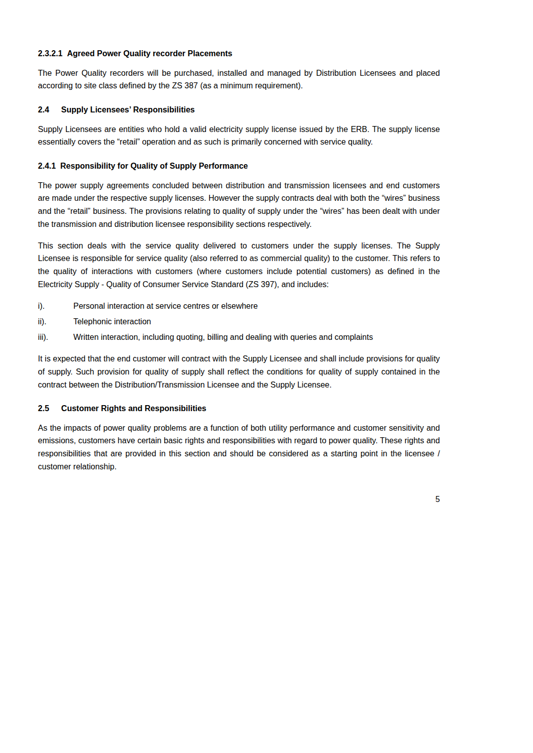2.3.2.1 Agreed Power Quality recorder Placements
The Power Quality recorders will be purchased, installed and managed by Distribution Licensees and placed according to site class defined by the ZS 387 (as a minimum requirement).
2.4 Supply Licensees’ Responsibilities
Supply Licensees are entities who hold a valid electricity supply license issued by the ERB. The supply license essentially covers the “retail” operation and as such is primarily concerned with service quality.
2.4.1 Responsibility for Quality of Supply Performance
The power supply agreements concluded between distribution and transmission licensees and end customers are made under the respective supply licenses. However the supply contracts deal with both the “wires” business and the “retail” business. The provisions relating to quality of supply under the “wires” has been dealt with under the transmission and distribution licensee responsibility sections respectively.
This section deals with the service quality delivered to customers under the supply licenses. The Supply Licensee is responsible for service quality (also referred to as commercial quality) to the customer. This refers to the quality of interactions with customers (where customers include potential customers) as defined in the Electricity Supply - Quality of Consumer Service Standard (ZS 397), and includes:
i). Personal interaction at service centres or elsewhere
ii). Telephonic interaction
iii). Written interaction, including quoting, billing and dealing with queries and complaints
It is expected that the end customer will contract with the Supply Licensee and shall include provisions for quality of supply. Such provision for quality of supply shall reflect the conditions for quality of supply contained in the contract between the Distribution/Transmission Licensee and the Supply Licensee.
2.5 Customer Rights and Responsibilities
As the impacts of power quality problems are a function of both utility performance and customer sensitivity and emissions, customers have certain basic rights and responsibilities with regard to power quality. These rights and responsibilities that are provided in this section and should be considered as a starting point in the licensee / customer relationship.
5